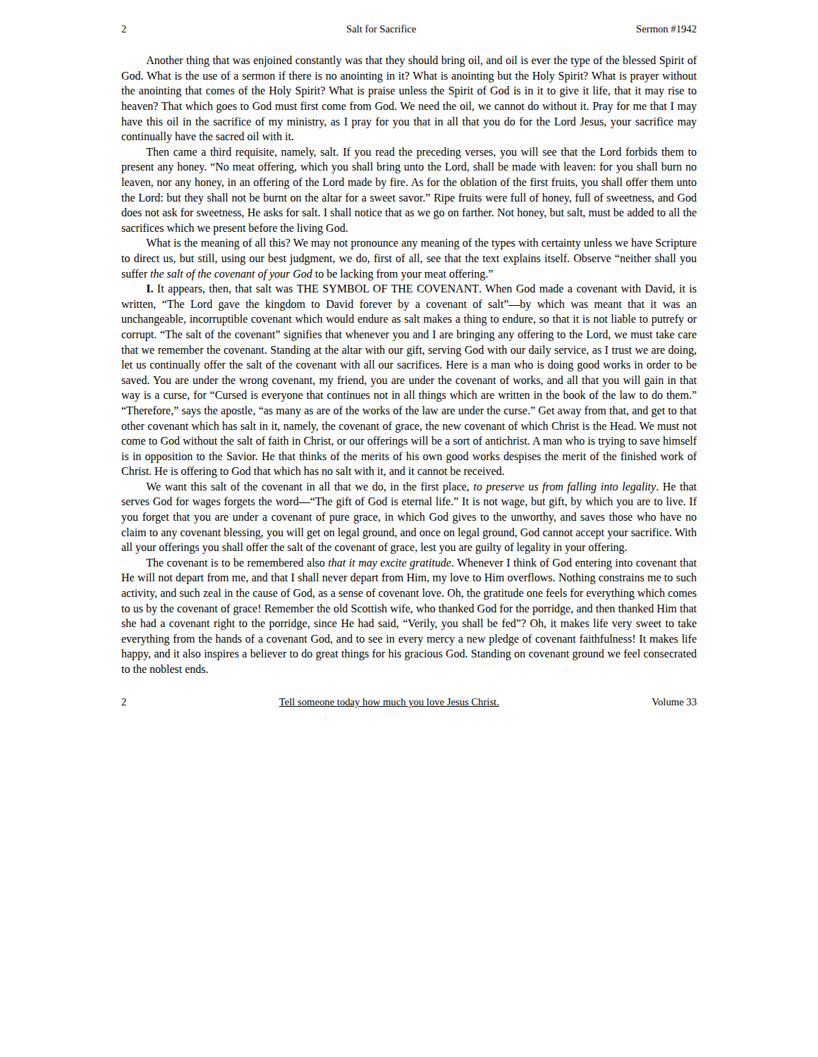2 Salt for Sacrifice Sermon #1942
Another thing that was enjoined constantly was that they should bring oil, and oil is ever the type of the blessed Spirit of God. What is the use of a sermon if there is no anointing in it? What is anointing but the Holy Spirit? What is prayer without the anointing that comes of the Holy Spirit? What is praise unless the Spirit of God is in it to give it life, that it may rise to heaven? That which goes to God must first come from God. We need the oil, we cannot do without it. Pray for me that I may have this oil in the sacrifice of my ministry, as I pray for you that in all that you do for the Lord Jesus, your sacrifice may continually have the sacred oil with it.
Then came a third requisite, namely, salt. If you read the preceding verses, you will see that the Lord forbids them to present any honey. “No meat offering, which you shall bring unto the Lord, shall be made with leaven: for you shall burn no leaven, nor any honey, in an offering of the Lord made by fire. As for the oblation of the first fruits, you shall offer them unto the Lord: but they shall not be burnt on the altar for a sweet savor.” Ripe fruits were full of honey, full of sweetness, and God does not ask for sweetness, He asks for salt. I shall notice that as we go on farther. Not honey, but salt, must be added to all the sacrifices which we present before the living God.
What is the meaning of all this? We may not pronounce any meaning of the types with certainty unless we have Scripture to direct us, but still, using our best judgment, we do, first of all, see that the text explains itself. Observe “neither shall you suffer the salt of the covenant of your God to be lacking from your meat offering.”
I. It appears, then, that salt was THE SYMBOL OF THE COVENANT. When God made a covenant with David, it is written, “The Lord gave the kingdom to David forever by a covenant of salt”—by which was meant that it was an unchangeable, incorruptible covenant which would endure as salt makes a thing to endure, so that it is not liable to putrefy or corrupt. “The salt of the covenant” signifies that whenever you and I are bringing any offering to the Lord, we must take care that we remember the covenant. Standing at the altar with our gift, serving God with our daily service, as I trust we are doing, let us continually offer the salt of the covenant with all our sacrifices. Here is a man who is doing good works in order to be saved. You are under the wrong covenant, my friend, you are under the covenant of works, and all that you will gain in that way is a curse, for “Cursed is everyone that continues not in all things which are written in the book of the law to do them.” “Therefore,” says the apostle, “as many as are of the works of the law are under the curse.” Get away from that, and get to that other covenant which has salt in it, namely, the covenant of grace, the new covenant of which Christ is the Head. We must not come to God without the salt of faith in Christ, or our offerings will be a sort of antichrist. A man who is trying to save himself is in opposition to the Savior. He that thinks of the merits of his own good works despises the merit of the finished work of Christ. He is offering to God that which has no salt with it, and it cannot be received.
We want this salt of the covenant in all that we do, in the first place, to preserve us from falling into legality. He that serves God for wages forgets the word—“The gift of God is eternal life.” It is not wage, but gift, by which you are to live. If you forget that you are under a covenant of pure grace, in which God gives to the unworthy, and saves those who have no claim to any covenant blessing, you will get on legal ground, and once on legal ground, God cannot accept your sacrifice. With all your offerings you shall offer the salt of the covenant of grace, lest you are guilty of legality in your offering.
The covenant is to be remembered also that it may excite gratitude. Whenever I think of God entering into covenant that He will not depart from me, and that I shall never depart from Him, my love to Him overflows. Nothing constrains me to such activity, and such zeal in the cause of God, as a sense of covenant love. Oh, the gratitude one feels for everything which comes to us by the covenant of grace! Remember the old Scottish wife, who thanked God for the porridge, and then thanked Him that she had a covenant right to the porridge, since He had said, “Verily, you shall be fed”? Oh, it makes life very sweet to take everything from the hands of a covenant God, and to see in every mercy a new pledge of covenant faithfulness! It makes life happy, and it also inspires a believer to do great things for his gracious God. Standing on covenant ground we feel consecrated to the noblest ends.
2 Tell someone today how much you love Jesus Christ. Volume 33